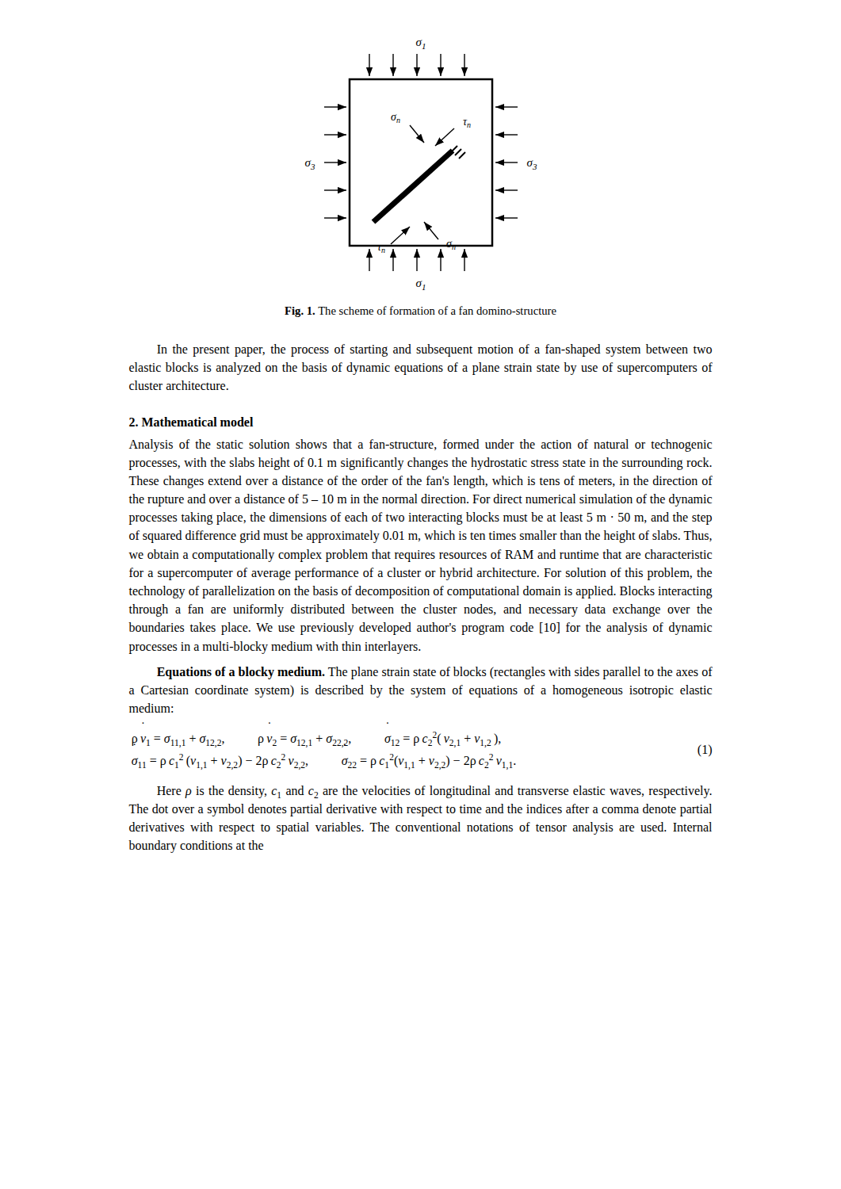σ1 σ1 σ3 σ3 σn τn τn σn
Fig. 1. The scheme of formation of a fan domino-structure
In the present paper, the process of starting and subsequent motion of a fan-shaped system between two elastic blocks is analyzed on the basis of dynamic equations of a plane strain state by use of supercomputers of cluster architecture.
2. Mathematical model
Analysis of the static solution shows that a fan-structure, formed under the action of natural or technogenic processes, with the slabs height of 0.1 m significantly changes the hydrostatic stress state in the surrounding rock. These changes extend over a distance of the order of the fan's length, which is tens of meters, in the direction of the rupture and over a distance of 5 – 10 m in the normal direction. For direct numerical simulation of the dynamic processes taking place, the dimensions of each of two interacting blocks must be at least 5 m · 50 m, and the step of squared difference grid must be approximately 0.01 m, which is ten times smaller than the height of slabs. Thus, we obtain a computationally complex problem that requires resources of RAM and runtime that are characteristic for a supercomputer of average performance of a cluster or hybrid architecture. For solution of this problem, the technology of parallelization on the basis of decomposition of computational domain is applied. Blocks interacting through a fan are uniformly distributed between the cluster nodes, and necessary data exchange over the boundaries takes place. We use previously developed author's program code [10] for the analysis of dynamic processes in a multi-blocky medium with thin interlayers.
Equations of a blocky medium. The plane strain state of blocks (rectangles with sides parallel to the axes of a Cartesian coordinate system) is described by the system of equations of a homogeneous isotropic elastic medium:
ρ v1 = σ11,1 + σ12,2, ρ v2 = σ12,1 + σ22,2, σ12 = ρ c22( v2,1 + v1,2 ), σ11 = ρ c12 (v1,1 + v2,2) − 2ρ c22 v2,2, σ22 = ρ c12(v1,1 + v2,2) − 2ρ c22 v1,1.
(1)
Here ρ is the density, c1 and c2 are the velocities of longitudinal and transverse elastic waves, respectively. The dot over a symbol denotes partial derivative with respect to time and the indices after a comma denote partial derivatives with respect to spatial variables. The conventional notations of tensor analysis are used. Internal boundary conditions at the